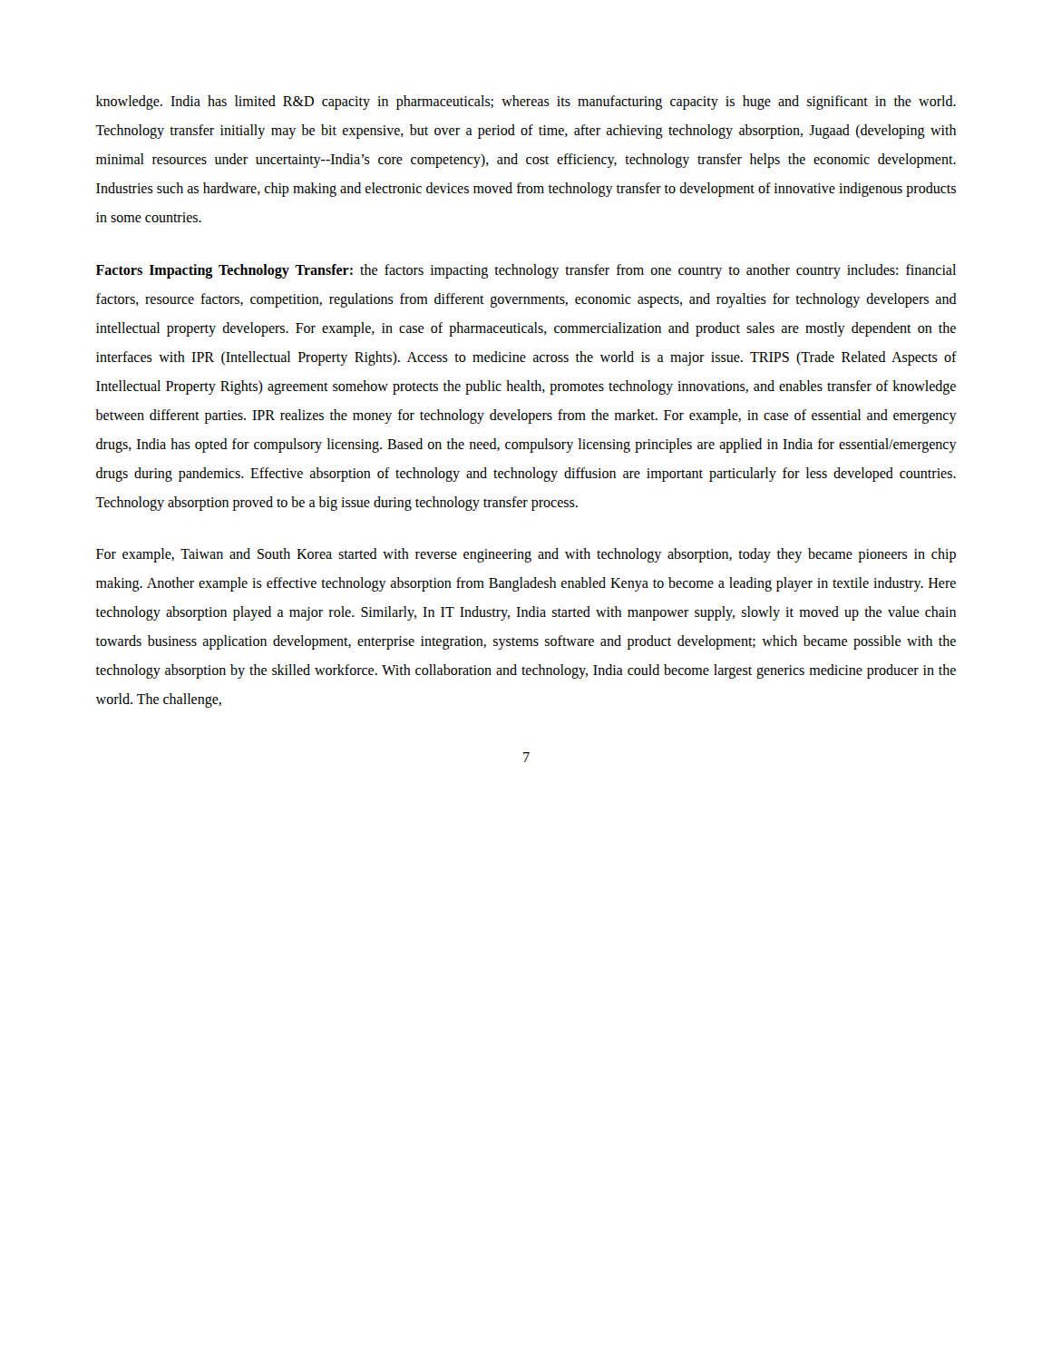knowledge. India has limited R&D capacity in pharmaceuticals; whereas its manufacturing capacity is huge and significant in the world. Technology transfer initially may be bit expensive, but over a period of time, after achieving technology absorption, Jugaad (developing with minimal resources under uncertainty--India’s core competency), and cost efficiency, technology transfer helps the economic development. Industries such as hardware, chip making and electronic devices moved from technology transfer to development of innovative indigenous products in some countries.
Factors Impacting Technology Transfer: the factors impacting technology transfer from one country to another country includes: financial factors, resource factors, competition, regulations from different governments, economic aspects, and royalties for technology developers and intellectual property developers. For example, in case of pharmaceuticals, commercialization and product sales are mostly dependent on the interfaces with IPR (Intellectual Property Rights). Access to medicine across the world is a major issue. TRIPS (Trade Related Aspects of Intellectual Property Rights) agreement somehow protects the public health, promotes technology innovations, and enables transfer of knowledge between different parties. IPR realizes the money for technology developers from the market. For example, in case of essential and emergency drugs, India has opted for compulsory licensing. Based on the need, compulsory licensing principles are applied in India for essential/emergency drugs during pandemics. Effective absorption of technology and technology diffusion are important particularly for less developed countries. Technology absorption proved to be a big issue during technology transfer process.
For example, Taiwan and South Korea started with reverse engineering and with technology absorption, today they became pioneers in chip making. Another example is effective technology absorption from Bangladesh enabled Kenya to become a leading player in textile industry. Here technology absorption played a major role. Similarly, In IT Industry, India started with manpower supply, slowly it moved up the value chain towards business application development, enterprise integration, systems software and product development; which became possible with the technology absorption by the skilled workforce. With collaboration and technology, India could become largest generics medicine producer in the world. The challenge,
7